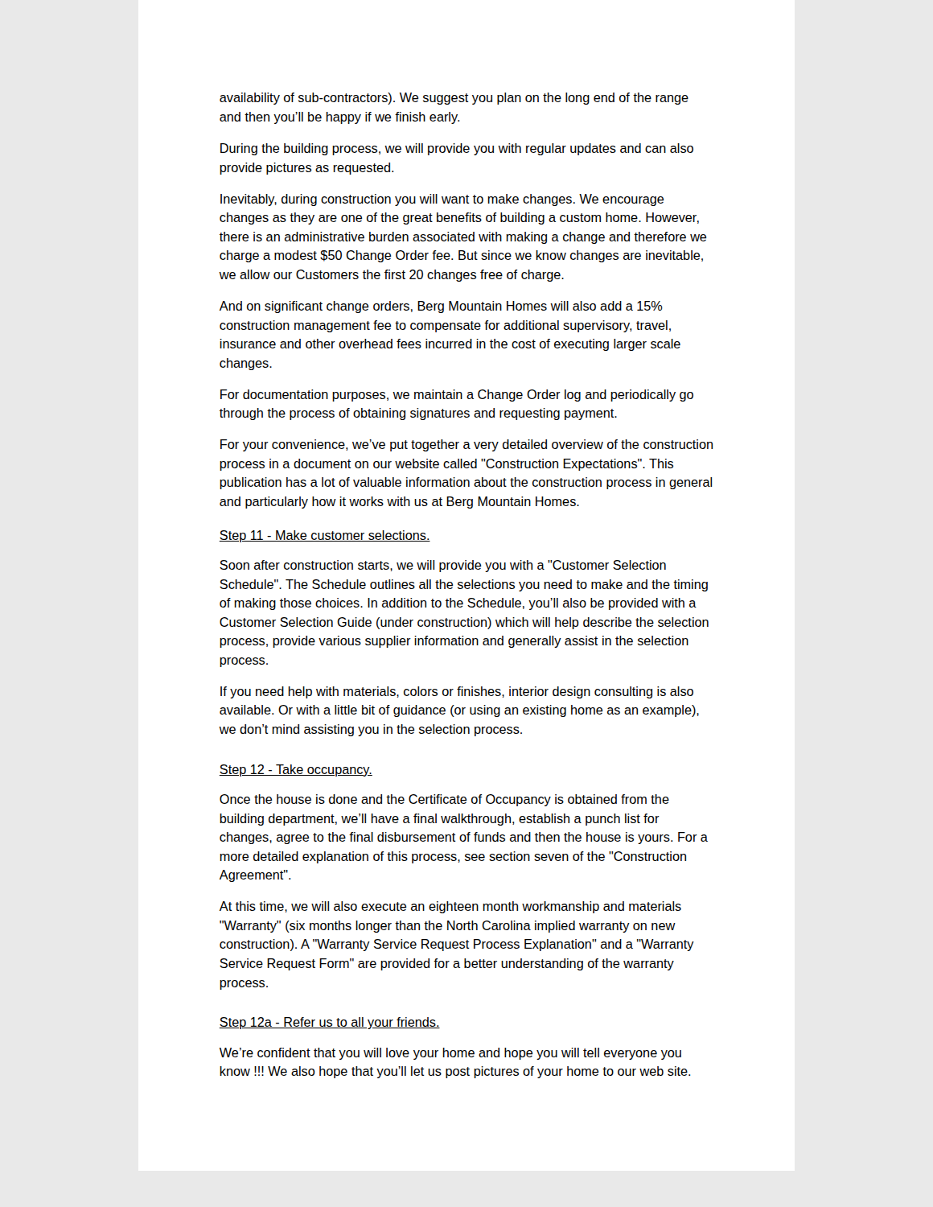availability of sub-contractors). We suggest you plan on the long end of the range and then you’ll be happy if we finish early.
During the building process, we will provide you with regular updates and can also provide pictures as requested.
Inevitably, during construction you will want to make changes. We encourage changes as they are one of the great benefits of building a custom home. However, there is an administrative burden associated with making a change and therefore we charge a modest $50 Change Order fee. But since we know changes are inevitable, we allow our Customers the first 20 changes free of charge.
And on significant change orders, Berg Mountain Homes will also add a 15% construction management fee to compensate for additional supervisory, travel, insurance and other overhead fees incurred in the cost of executing larger scale changes.
For documentation purposes, we maintain a Change Order log and periodically go through the process of obtaining signatures and requesting payment.
For your convenience, we’ve put together a very detailed overview of the construction process in a document on our website called "Construction Expectations". This publication has a lot of valuable information about the construction process in general and particularly how it works with us at Berg Mountain Homes.
Step 11 - Make customer selections.
Soon after construction starts, we will provide you with a "Customer Selection Schedule". The Schedule outlines all the selections you need to make and the timing of making those choices. In addition to the Schedule, you’ll also be provided with a Customer Selection Guide (under construction) which will help describe the selection process, provide various supplier information and generally assist in the selection process.
If you need help with materials, colors or finishes, interior design consulting is also available. Or with a little bit of guidance (or using an existing home as an example), we don’t mind assisting you in the selection process.
Step 12 - Take occupancy.
Once the house is done and the Certificate of Occupancy is obtained from the building department, we’ll have a final walkthrough, establish a punch list for changes, agree to the final disbursement of funds and then the house is yours. For a more detailed explanation of this process, see section seven of the "Construction Agreement".
At this time, we will also execute an eighteen month workmanship and materials "Warranty" (six months longer than the North Carolina implied warranty on new construction). A "Warranty Service Request Process Explanation" and a "Warranty Service Request Form" are provided for a better understanding of the warranty process.
Step 12a - Refer us to all your friends.
We’re confident that you will love your home and hope you will tell everyone you know !!! We also hope that you’ll let us post pictures of your home to our web site.